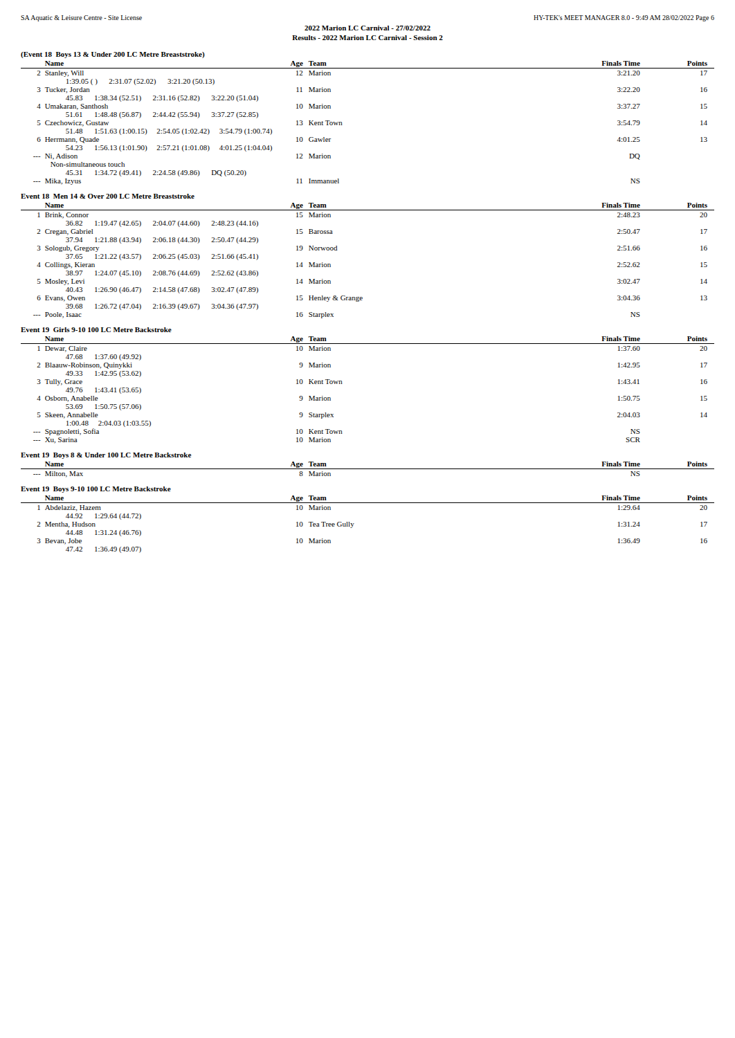SA Aquatic & Leisure Centre - Site License
HY-TEK's MEET MANAGER 8.0 - 9:49 AM 28/02/2022 Page 6
2022 Marion LC Carnival - 27/02/2022
Results - 2022 Marion LC Carnival - Session 2
(Event 18 Boys 13 & Under 200 LC Metre Breaststroke)
| | Name | Age | Team | Finals Time | Points |
| --- | --- | --- | --- | --- | --- |
| 2 | Stanley, Will | 12 | Marion | 3:21.20 | 17 |
| | 1:39.05 ( ) 2:31.07 (52.02) 3:21.20 (50.13) |
| 3 | Tucker, Jordan | 11 | Marion | 3:22.20 | 16 |
| | 45.83 1:38.34 (52.51) 2:31.16 (52.82) 3:22.20 (51.04) |
| 4 | Umakaran, Santhosh | 10 | Marion | 3:37.27 | 15 |
| | 51.61 1:48.48 (56.87) 2:44.42 (55.94) 3:37.27 (52.85) |
| 5 | Czechowicz, Gustaw | 13 | Kent Town | 3:54.79 | 14 |
| | 51.48 1:51.63 (1:00.15) 2:54.05 (1:02.42) 3:54.79 (1:00.74) |
| 6 | Herrmann, Quade | 10 | Gawler | 4:01.25 | 13 |
| | 54.23 1:56.13 (1:01.90) 2:57.21 (1:01.08) 4:01.25 (1:04.04) |
| --- | Ni, Adison | 12 | Marion | DQ | |
| | Non-simultaneous touch |
| | 45.31 1:34.72 (49.41) 2:24.58 (49.86) DQ (50.20) |
| --- | Mika, Izyus | 11 | Immanuel | NS | |
Event 18 Men 14 & Over 200 LC Metre Breaststroke
| | Name | Age | Team | Finals Time | Points |
| --- | --- | --- | --- | --- | --- |
| 1 | Brink, Connor | 15 | Marion | 2:48.23 | 20 |
| | 36.82 1:19.47 (42.65) 2:04.07 (44.60) 2:48.23 (44.16) |
| 2 | Cregan, Gabriel | 15 | Barossa | 2:50.47 | 17 |
| | 37.94 1:21.88 (43.94) 2:06.18 (44.30) 2:50.47 (44.29) |
| 3 | Sologub, Gregory | 19 | Norwood | 2:51.66 | 16 |
| | 37.65 1:21.22 (43.57) 2:06.25 (45.03) 2:51.66 (45.41) |
| 4 | Collings, Kieran | 14 | Marion | 2:52.62 | 15 |
| | 38.97 1:24.07 (45.10) 2:08.76 (44.69) 2:52.62 (43.86) |
| 5 | Mosley, Levi | 14 | Marion | 3:02.47 | 14 |
| | 40.43 1:26.90 (46.47) 2:14.58 (47.68) 3:02.47 (47.89) |
| 6 | Evans, Owen | 15 | Henley & Grange | 3:04.36 | 13 |
| | 39.68 1:26.72 (47.04) 2:16.39 (49.67) 3:04.36 (47.97) |
| --- | Poole, Isaac | 16 | Starplex | NS | |
Event 19 Girls 9-10 100 LC Metre Backstroke
| | Name | Age | Team | Finals Time | Points |
| --- | --- | --- | --- | --- | --- |
| 1 | Dewar, Claire | 10 | Marion | 1:37.60 | 20 |
| | 47.68 1:37.60 (49.92) |
| 2 | Blaauw-Robinson, Quinykki | 9 | Marion | 1:42.95 | 17 |
| | 49.33 1:42.95 (53.62) |
| 3 | Tully, Grace | 10 | Kent Town | 1:43.41 | 16 |
| | 49.76 1:43.41 (53.65) |
| 4 | Osborn, Anabelle | 9 | Marion | 1:50.75 | 15 |
| | 53.69 1:50.75 (57.06) |
| 5 | Skeen, Annabelle | 9 | Starplex | 2:04.03 | 14 |
| | 1:00.48 2:04.03 (1:03.55) |
| --- | Spagnoletti, Sofia | 10 | Kent Town | NS | |
| --- | Xu, Sarina | 10 | Marion | SCR | |
Event 19 Boys 8 & Under 100 LC Metre Backstroke
| | Name | Age | Team | Finals Time | Points |
| --- | --- | --- | --- | --- | --- |
| --- | Milton, Max | 8 | Marion | NS | |
Event 19 Boys 9-10 100 LC Metre Backstroke
| | Name | Age | Team | Finals Time | Points |
| --- | --- | --- | --- | --- | --- |
| 1 | Abdelaziz, Hazem | 10 | Marion | 1:29.64 | 20 |
| | 44.92 1:29.64 (44.72) |
| 2 | Mentha, Hudson | 10 | Tea Tree Gully | 1:31.24 | 17 |
| | 44.48 1:31.24 (46.76) |
| 3 | Bevan, Jobe | 10 | Marion | 1:36.49 | 16 |
| | 47.42 1:36.49 (49.07) |